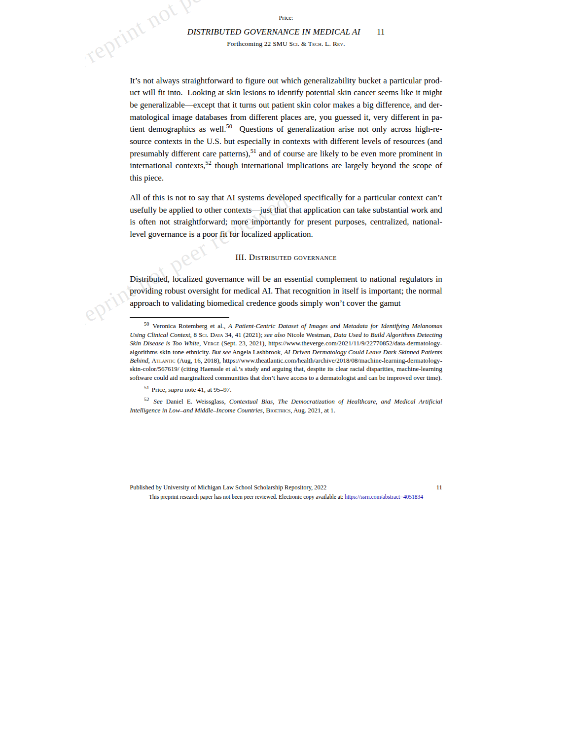Price:
Preprint not peer reviewed Preprint not peer reviewed
DISTRIBUTED GOVERNANCE IN MEDICAL AI 11
Forthcoming 22 SMU Sci. & Tech. L. Rev.
It’s not always straightforward to figure out which generalizability bucket a particular product will fit into. Looking at skin lesions to identify potential skin cancer seems like it might be generalizable—except that it turns out patient skin color makes a big difference, and dermatological image databases from different places are, you guessed it, very different in patient demographics as well.50 Questions of generalization arise not only across high-resource contexts in the U.S. but especially in contexts with different levels of resources (and presumably different care patterns),51 and of course are likely to be even more prominent in international contexts,52 though international implications are largely beyond the scope of this piece.
All of this is not to say that AI systems developed specifically for a particular context can’t usefully be applied to other contexts—just that that application can take substantial work and is often not straightforward; more importantly for present purposes, centralized, national-level governance is a poor fit for localized application.
III. Distributed governance
Distributed, localized governance will be an essential complement to national regulators in providing robust oversight for medical AI. That recognition in itself is important; the normal approach to validating biomedical credence goods simply won’t cover the gamut
50 Veronica Rotemberg et al., A Patient-Centric Dataset of Images and Metadata for Identifying Melanomas Using Clinical Context, 8 Sci. Data 34, 41 (2021); see also Nicole Westman, Data Used to Build Algorithms Detecting Skin Disease is Too White, Verge (Sept. 23, 2021), https://www.theverge.com/2021/11/9/22770852/data-dermatology-algorithms-skin-tone-ethnicity. But see Angela Lashbrook, AI-Driven Dermatology Could Leave Dark-Skinned Patients Behind, Atlantic (Aug, 16, 2018), https://www.theatlantic.com/health/archive/2018/08/machine-learning-dermatology-skin-color/567619/ (citing Haenssle et al.’s study and arguing that, despite its clear racial disparities, machine-learning software could aid marginalized communities that don’t have access to a dermatologist and can be improved over time).
51 Price, supra note 41, at 95–97.
52 See Daniel E. Weissglass, Contextual Bias, The Democratization of Healthcare, and Medical Artificial Intelligence in Low–and Middle–Income Countries, Bioethics, Aug. 2021, at 1.
Published by University of Michigan Law School Scholarship Repository, 2022 11
This preprint research paper has not been peer reviewed. Electronic copy available at: https://ssrn.com/abstract=4051834